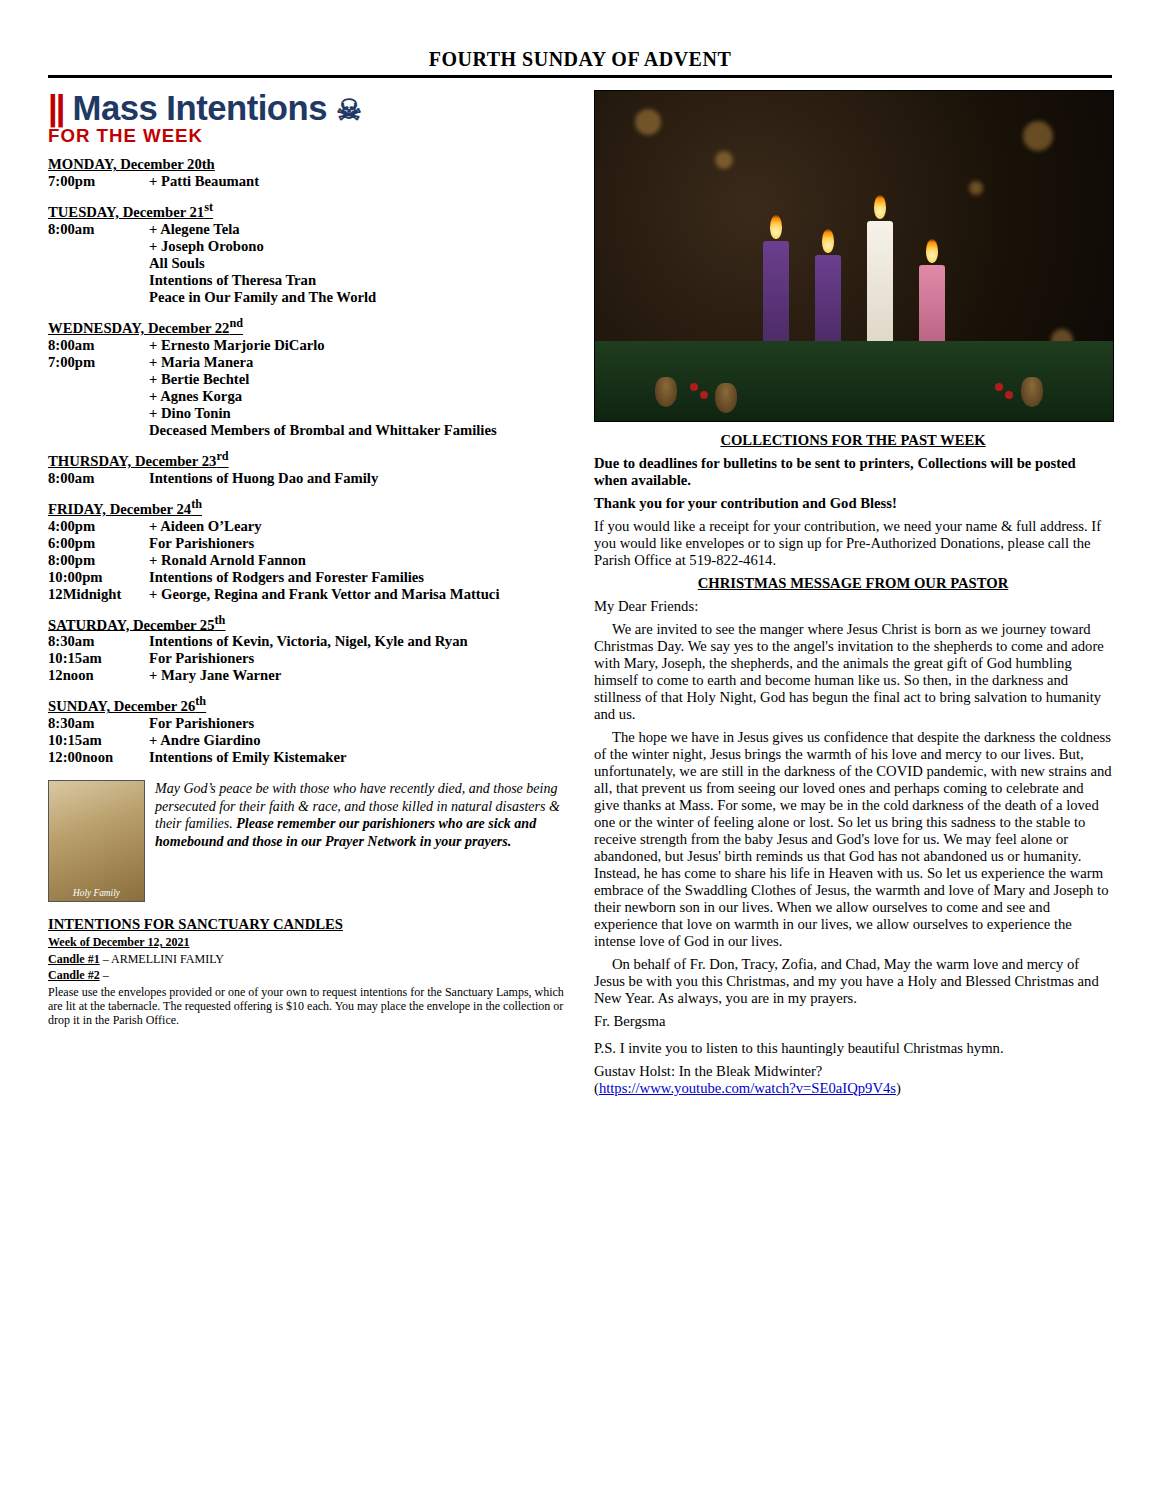FOURTH SUNDAY OF ADVENT
|| Mass Intentions ☠
FOR THE WEEK
MONDAY, December 20th
| 7:00pm | + Patti Beaumant |
TUESDAY, December 21st
| 8:00am | + Alegene Tela |
| | + Joseph Orobono |
| | All Souls |
| | Intentions of Theresa Tran |
| | Peace in Our Family and The World |
WEDNESDAY, December 22nd
| 8:00am | + Ernesto Marjorie DiCarlo |
| 7:00pm | + Maria Manera |
| | + Bertie Bechtel |
| | + Agnes Korga |
| | + Dino Tonin |
| | Deceased Members of Brombal and Whittaker Families |
THURSDAY, December 23rd
| 8:00am | Intentions of Huong Dao and Family |
FRIDAY, December 24th
| 4:00pm | + Aideen O’Leary |
| 6:00pm | For Parishioners |
| 8:00pm | + Ronald Arnold Fannon |
| 10:00pm | Intentions of Rodgers and Forester Families |
| 12Midnight | + George, Regina and Frank Vettor and Marisa Mattuci |
SATURDAY, December 25th
| 8:30am | Intentions of Kevin, Victoria, Nigel, Kyle and Ryan |
| 10:15am | For Parishioners |
| 12noon | + Mary Jane Warner |
SUNDAY, December 26th
| 8:30am | For Parishioners |
| 10:15am | + Andre Giardino |
| 12:00noon | Intentions of Emily Kistemaker |
May God’s peace be with those who have recently died, and those being persecuted for their faith & race, and those killed in natural disasters & their families. Please remember our parishioners who are sick and homebound and those in our Prayer Network in your prayers.
INTENTIONS FOR SANCTUARY CANDLES
Week of December 12, 2021
Candle #1 – ARMELLINI FAMILY
Candle #2 –
Please use the envelopes provided or one of your own to request intentions for the Sanctuary Lamps, which are lit at the tabernacle. The requested offering is $10 each. You may place the envelope in the collection or drop it in the Parish Office.
COLLECTIONS FOR THE PAST WEEK
Due to deadlines for bulletins to be sent to printers, Collections will be posted when available.
Thank you for your contribution and God Bless!
If you would like a receipt for your contribution, we need your name & full address. If you would like envelopes or to sign up for Pre-Authorized Donations, please call the Parish Office at 519-822-4614.
CHRISTMAS MESSAGE FROM OUR PASTOR
My Dear Friends:
We are invited to see the manger where Jesus Christ is born as we journey toward Christmas Day. We say yes to the angel's invitation to the shepherds to come and adore with Mary, Joseph, the shepherds, and the animals the great gift of God humbling himself to come to earth and become human like us. So then, in the darkness and stillness of that Holy Night, God has begun the final act to bring salvation to humanity and us.
The hope we have in Jesus gives us confidence that despite the darkness the coldness of the winter night, Jesus brings the warmth of his love and mercy to our lives. But, unfortunately, we are still in the darkness of the COVID pandemic, with new strains and all, that prevent us from seeing our loved ones and perhaps coming to celebrate and give thanks at Mass. For some, we may be in the cold darkness of the death of a loved one or the winter of feeling alone or lost. So let us bring this sadness to the stable to receive strength from the baby Jesus and God's love for us. We may feel alone or abandoned, but Jesus' birth reminds us that God has not abandoned us or humanity. Instead, he has come to share his life in Heaven with us. So let us experience the warm embrace of the Swaddling Clothes of Jesus, the warmth and love of Mary and Joseph to their newborn son in our lives. When we allow ourselves to come and see and experience that love on warmth in our lives, we allow ourselves to experience the intense love of God in our lives.
On behalf of Fr. Don, Tracy, Zofia, and Chad, May the warm love and mercy of Jesus be with you this Christmas, and my you have a Holy and Blessed Christmas and New Year. As always, you are in my prayers.
Fr. Bergsma
P.S. I invite you to listen to this hauntingly beautiful Christmas hymn.
Gustav Holst: In the Bleak Midwinter?
(https://www.youtube.com/watch?v=SE0aIQp9V4s)